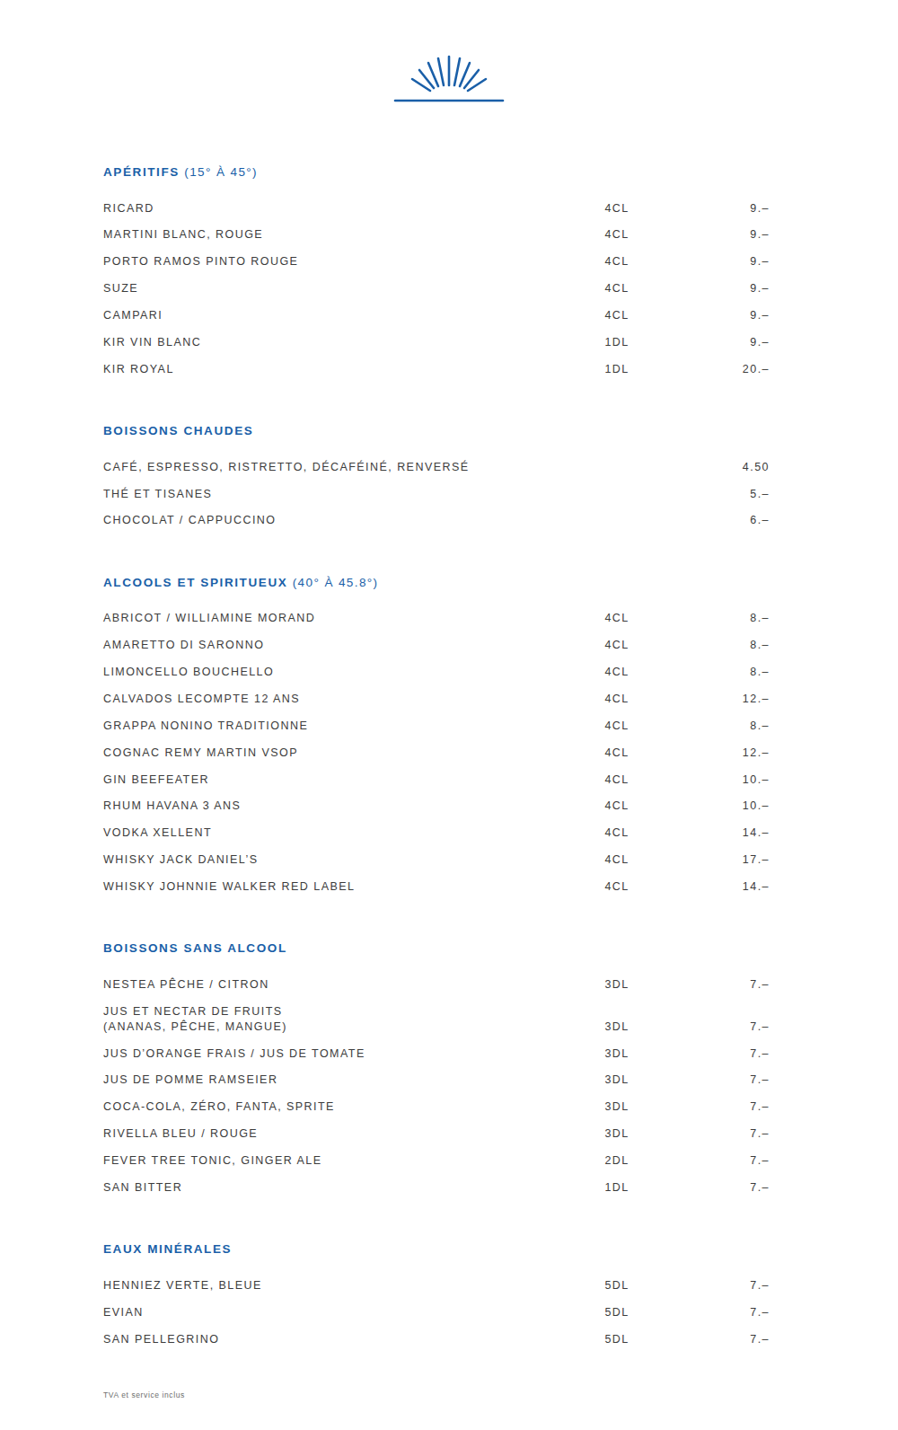Apéritifs (15° à 45°)
| Ricard | 4cl | 9.– |
| Martini blanc, rouge | 4cl | 9.– |
| Porto Ramos Pinto rouge | 4cl | 9.– |
| Suze | 4cl | 9.– |
| Campari | 4cl | 9.– |
| Kir vin blanc | 1dl | 9.– |
| Kir royal | 1dl | 20.– |
Boissons chaudes
| Café, espresso, ristretto, décaféiné, renversé | | 4.50 |
| Thé et tisanes | | 5.– |
| Chocolat / cappuccino | | 6.– |
Alcools et spiritueux (40° à 45.8°)
| Abricot / Williamine Morand | 4cl | 8.– |
| Amaretto di Saronno | 4cl | 8.– |
| Limoncello Bouchello | 4cl | 8.– |
| Calvados Lecompte 12 ans | 4cl | 12.– |
| Grappa Nonino traditionne | 4cl | 8.– |
| Cognac Remy Martin VSOP | 4cl | 12.– |
| Gin Beefeater | 4cl | 10.– |
| Rhum Havana 3 ans | 4cl | 10.– |
| Vodka Xellent | 4cl | 14.– |
| Whisky Jack Daniel’s | 4cl | 17.– |
| Whisky Johnnie Walker Red Label | 4cl | 14.– |
Boissons sans alcool
| Nestea pêche / citron | 3dl | 7.– |
| Jus et nectar de fruits (ananas, pêche, mangue) | 3dl | 7.– |
| Jus d’orange frais / jus de tomate | 3dl | 7.– |
| Jus de pomme Ramseier | 3dl | 7.– |
| Coca-Cola, Zéro, Fanta, Sprite | 3dl | 7.– |
| Rivella bleu / rouge | 3dl | 7.– |
| Fever Tree Tonic, Ginger Ale | 2dl | 7.– |
| San Bitter | 1dl | 7.– |
Eaux minérales
| Henniez verte, bleue | 5dl | 7.– |
| Evian | 5dl | 7.– |
| San Pellegrino | 5dl | 7.– |
TVA et service inclus